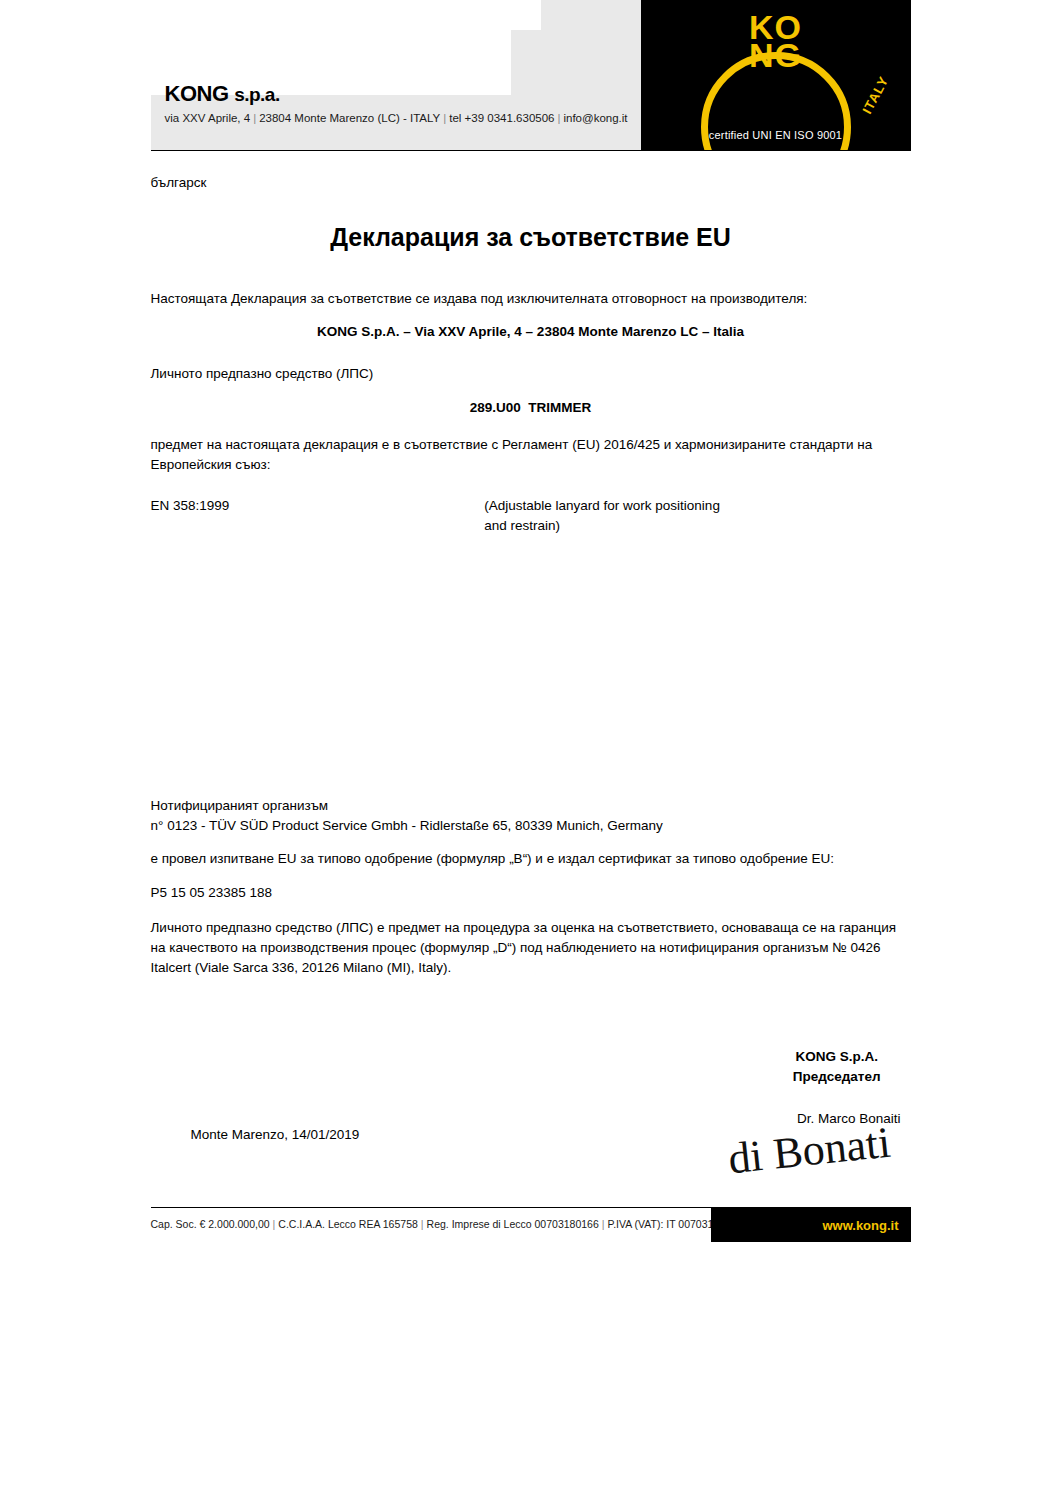KONG s.p.a.
via XXV Aprile, 4|23804 Monte Marenzo (LC) - ITALY|tel +39 0341.630506|info@kong.it
KO
NG
ITALY
certified UNI EN ISO 9001
българск
Декларация за съответствие EU
Настоящата Декларация за съответствие се издава под изключителната отговорност на производителя:
KONG S.p.A. – Via XXV Aprile, 4 – 23804 Monte Marenzo LC – Italia
Личното предпазно средство (ЛПС)
289.U00 TRIMMER
предмет на настоящата декларация е в съответствие с Регламент (EU) 2016/425 и хармонизираните стандарти на Европейския съюз:
EN 358:1999
(Adjustable lanyard for work positioning
and restrain)
Нотифицираният организъм
n° 0123 - TÜV SÜD Product Service Gmbh - Ridlerstaße 65, 80339 Munich, Germany
е провел изпитване EU за типово одобрение (формуляр „B“) и е издал сертификат за типово одобрение EU:
P5 15 05 23385 188
Личното предпазно средство (ЛПС) е предмет на процедура за оценка на съответствието, основаваща се на гаранция на качеството на производствения процес (формуляр „D“) под наблюдението на нотифицирания организъм № 0426 Italcert (Viale Sarca 336, 20126 Milano (MI), Italy).
KONG S.p.A.
Председател
Dr. Marco Bonaiti
di Bonati
Monte Marenzo, 14/01/2019
Cap. Soc. € 2.000.000,00|C.C.I.A.A. Lecco REA 165758|Reg. Imprese di Lecco 00703180166|P.IVA (VAT): IT 00703180166
www.kong.it